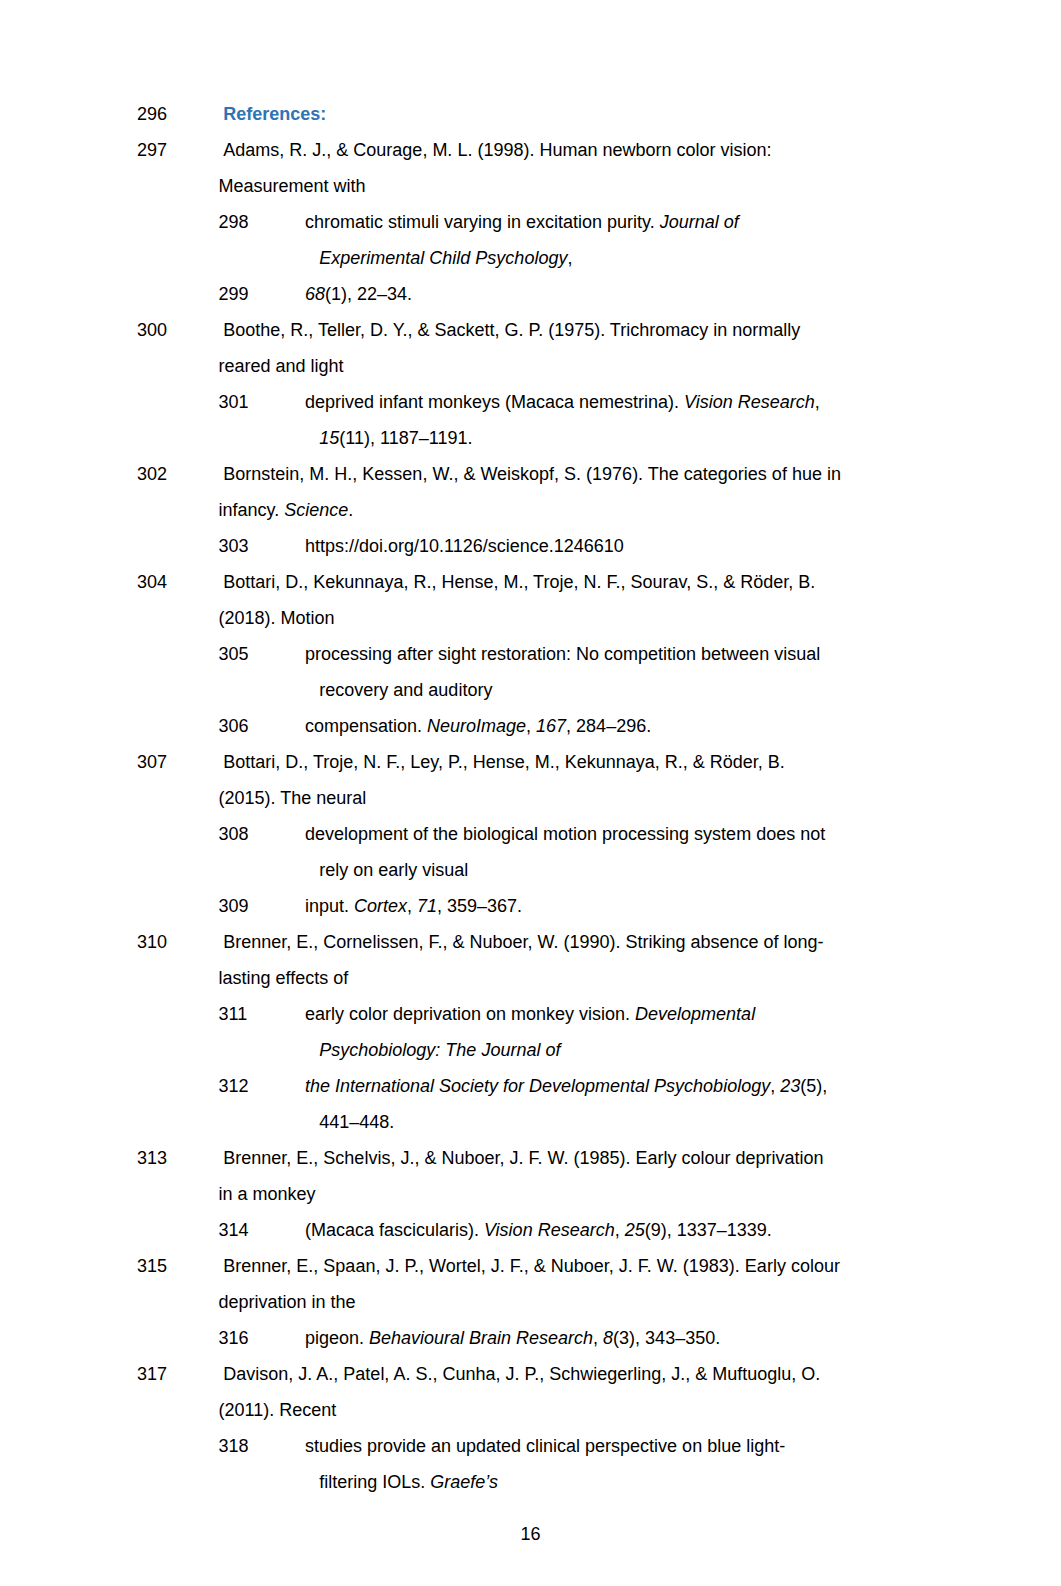296
References:
297 Adams, R. J., & Courage, M. L. (1998). Human newborn color vision: Measurement with
298chromatic stimuli varying in excitation purity. Journal of Experimental Child Psychology,
29968(1), 22–34.
300 Boothe, R., Teller, D. Y., & Sackett, G. P. (1975). Trichromacy in normally reared and light
301deprived infant monkeys (Macaca nemestrina). Vision Research, 15(11), 1187–1191.
302 Bornstein, M. H., Kessen, W., & Weiskopf, S. (1976). The categories of hue in infancy. Science.
303https://doi.org/10.1126/science.1246610
304 Bottari, D., Kekunnaya, R., Hense, M., Troje, N. F., Sourav, S., & Röder, B. (2018). Motion
305processing after sight restoration: No competition between visual recovery and auditory
306compensation. NeuroImage, 167, 284–296.
307 Bottari, D., Troje, N. F., Ley, P., Hense, M., Kekunnaya, R., & Röder, B. (2015). The neural
308development of the biological motion processing system does not rely on early visual
309input. Cortex, 71, 359–367.
310 Brenner, E., Cornelissen, F., & Nuboer, W. (1990). Striking absence of long-lasting effects of
311early color deprivation on monkey vision. Developmental Psychobiology: The Journal of
312 the International Society for Developmental Psychobiology, 23(5), 441–448.
313 Brenner, E., Schelvis, J., & Nuboer, J. F. W. (1985). Early colour deprivation in a monkey
314(Macaca fascicularis). Vision Research, 25(9), 1337–1339.
315 Brenner, E., Spaan, J. P., Wortel, J. F., & Nuboer, J. F. W. (1983). Early colour deprivation in the
316pigeon. Behavioural Brain Research, 8(3), 343–350.
317 Davison, J. A., Patel, A. S., Cunha, J. P., Schwiegerling, J., & Muftuoglu, O. (2011). Recent
318studies provide an updated clinical perspective on blue light-filtering IOLs. Graefe’s
16